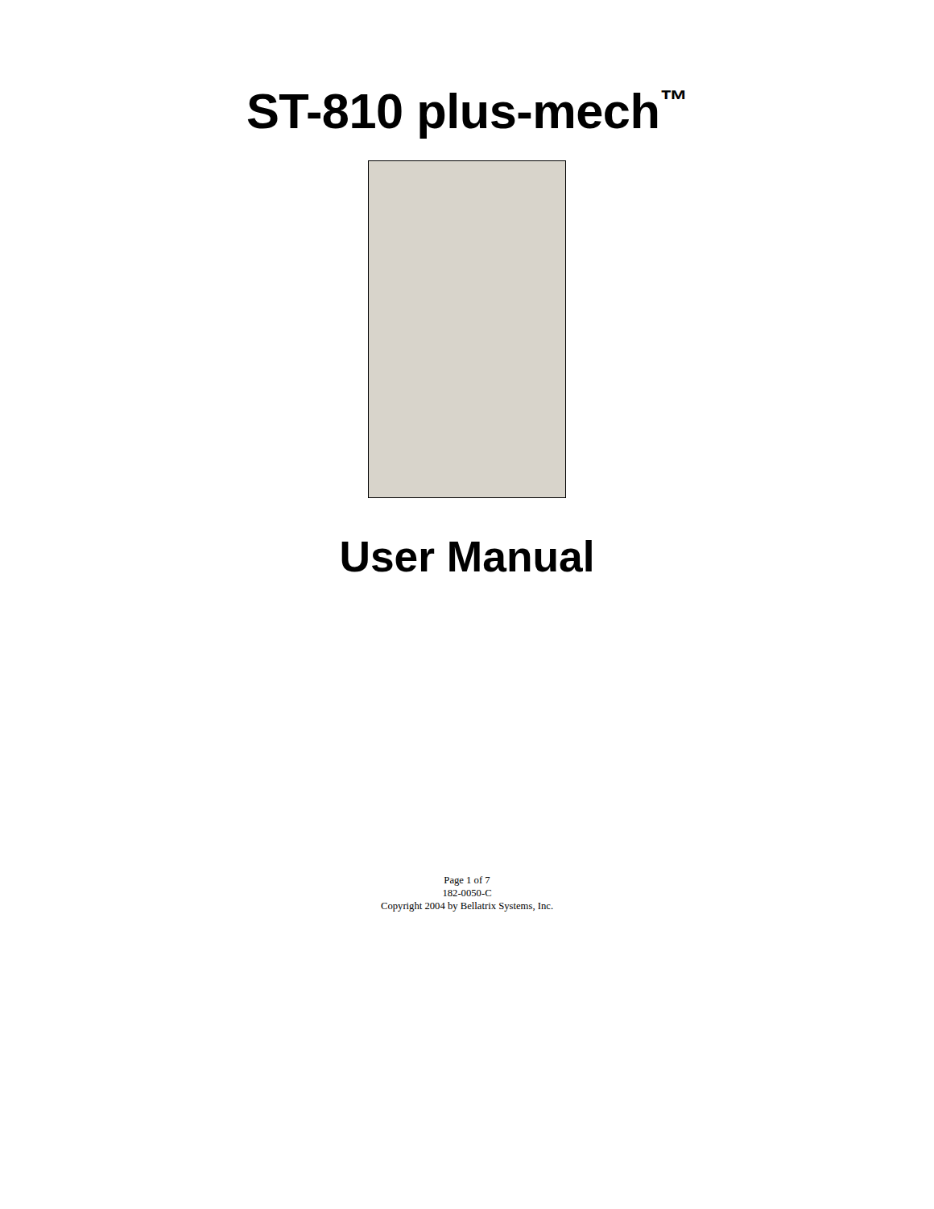ST-810 plus-mech™
User Manual
Page 1 of 7
182-0050-C
Copyright 2004 by Bellatrix Systems, Inc.